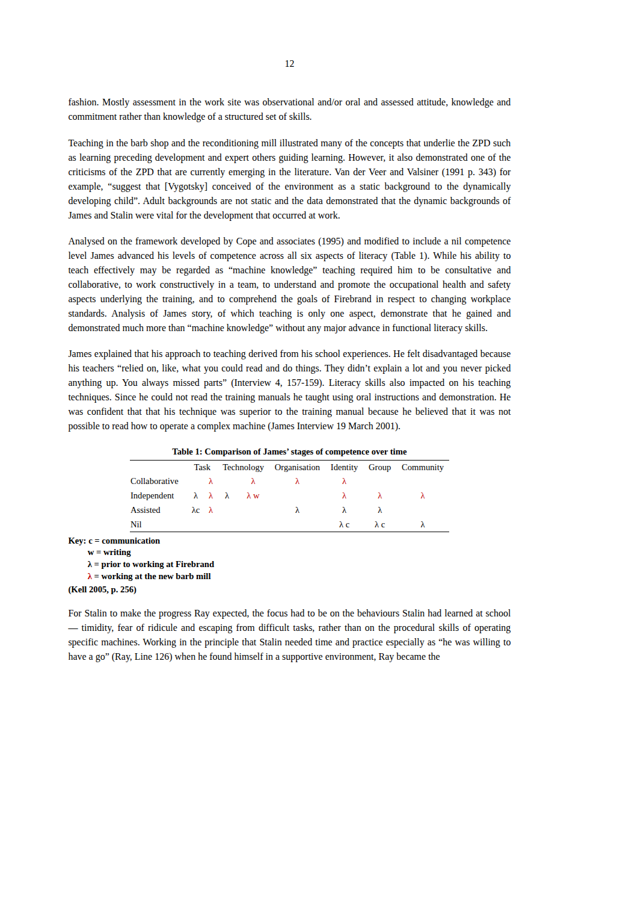12
fashion. Mostly assessment in the work site was observational and/or oral and assessed attitude, knowledge and commitment rather than knowledge of a structured set of skills.
Teaching in the barb shop and the reconditioning mill illustrated many of the concepts that underlie the ZPD such as learning preceding development and expert others guiding learning. However, it also demonstrated one of the criticisms of the ZPD that are currently emerging in the literature. Van der Veer and Valsiner (1991 p. 343) for example, “suggest that [Vygotsky] conceived of the environment as a static background to the dynamically developing child”. Adult backgrounds are not static and the data demonstrated that the dynamic backgrounds of James and Stalin were vital for the development that occurred at work.
Analysed on the framework developed by Cope and associates (1995) and modified to include a nil competence level James advanced his levels of competence across all six aspects of literacy (Table 1). While his ability to teach effectively may be regarded as “machine knowledge” teaching required him to be consultative and collaborative, to work constructively in a team, to understand and promote the occupational health and safety aspects underlying the training, and to comprehend the goals of Firebrand in respect to changing workplace standards. Analysis of James story, of which teaching is only one aspect, demonstrate that he gained and demonstrated much more than “machine knowledge” without any major advance in functional literacy skills.
James explained that his approach to teaching derived from his school experiences. He felt disadvantaged because his teachers “relied on, like, what you could read and do things. They didn’t explain a lot and you never picked anything up. You always missed parts” (Interview 4, 157-159). Literacy skills also impacted on his teaching techniques. Since he could not read the training manuals he taught using oral instructions and demonstration. He was confident that that his technique was superior to the training manual because he believed that it was not possible to read how to operate a complex machine (James Interview 19 March 2001).
Table 1: Comparison of James’ stages of competence over time
| | Task | Technology | Organisation | Identity | Group | Community |
| --- | --- | --- | --- | --- | --- | --- |
| Collaborative | | λ | | λ | λ | λ | | |
| Independent | λ | λ | λ | λ w | | λ | λ | λ |
| Assisted | λc | λ | | | λ | λ | λ | |
| Nil | | | | | | λ c | λ c | λ |
Key: c = communication
w = writing
λ = prior to working at Firebrand
λ = working at the new barb mill
(Kell 2005, p. 256)
For Stalin to make the progress Ray expected, the focus had to be on the behaviours Stalin had learned at school — timidity, fear of ridicule and escaping from difficult tasks, rather than on the procedural skills of operating specific machines. Working in the principle that Stalin needed time and practice especially as “he was willing to have a go” (Ray, Line 126) when he found himself in a supportive environment, Ray became the